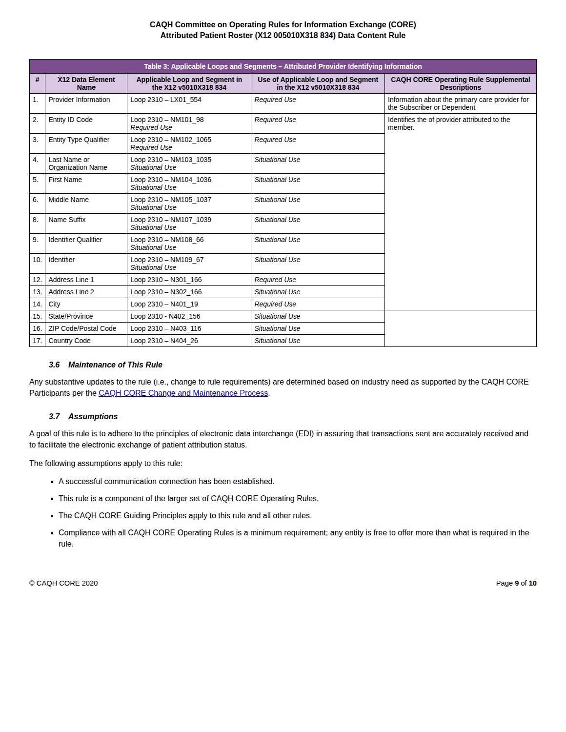CAQH Committee on Operating Rules for Information Exchange (CORE)
Attributed Patient Roster (X12 005010X318 834) Data Content Rule
Table 3: Applicable Loops and Segments – Attributed Provider Identifying Information
| # | X12 Data Element Name | Applicable Loop and Segment in the X12 v5010X318 834 | Use of Applicable Loop and Segment in the X12 v5010X318 834 | CAQH CORE Operating Rule Supplemental Descriptions |
| --- | --- | --- | --- | --- |
| 1. | Provider Information | Loop 2310 – LX01_554 | Required Use | Information about the primary care provider for the Subscriber or Dependent |
| 2. | Entity ID Code | Loop 2310 – NM101_98 Required Use | Required Use | Identifies the of provider attributed to the member. |
| 3. | Entity Type Qualifier | Loop 2310 – NM102_1065 Required Use | Required Use |
| 4. | Last Name or Organization Name | Loop 2310 – NM103_1035 Situational Use | Situational Use |
| 5. | First Name | Loop 2310 – NM104_1036 Situational Use | Situational Use |
| 6. | Middle Name | Loop 2310 – NM105_1037 Situational Use | Situational Use |
| 8. | Name Suffix | Loop 2310 – NM107_1039 Situational Use | Situational Use |
| 9. | Identifier Qualifier | Loop 2310 – NM108_66 Situational Use | Situational Use |
| 10. | Identifier | Loop 2310 – NM109_67 Situational Use | Situational Use |
| 12. | Address Line 1 | Loop 2310 – N301_166 | Required Use |
| 13. | Address Line 2 | Loop 2310 – N302_166 | Situational Use |
| 14. | City | Loop 2310 – N401_19 | Required Use |
| 15. | State/Province | Loop 2310 - N402_156 | Situational Use | |
| 16. | ZIP Code/Postal Code | Loop 2310 – N403_116 | Situational Use |
| 17. | Country Code | Loop 2310 – N404_26 | Situational Use |
3.6 Maintenance of This Rule
Any substantive updates to the rule (i.e., change to rule requirements) are determined based on industry need as supported by the CAQH CORE Participants per the CAQH CORE Change and Maintenance Process.
3.7 Assumptions
A goal of this rule is to adhere to the principles of electronic data interchange (EDI) in assuring that transactions sent are accurately received and to facilitate the electronic exchange of patient attribution status.
The following assumptions apply to this rule:
A successful communication connection has been established.
This rule is a component of the larger set of CAQH CORE Operating Rules.
The CAQH CORE Guiding Principles apply to this rule and all other rules.
Compliance with all CAQH CORE Operating Rules is a minimum requirement; any entity is free to offer more than what is required in the rule.
© CAQH CORE 2020 Page 9 of 10